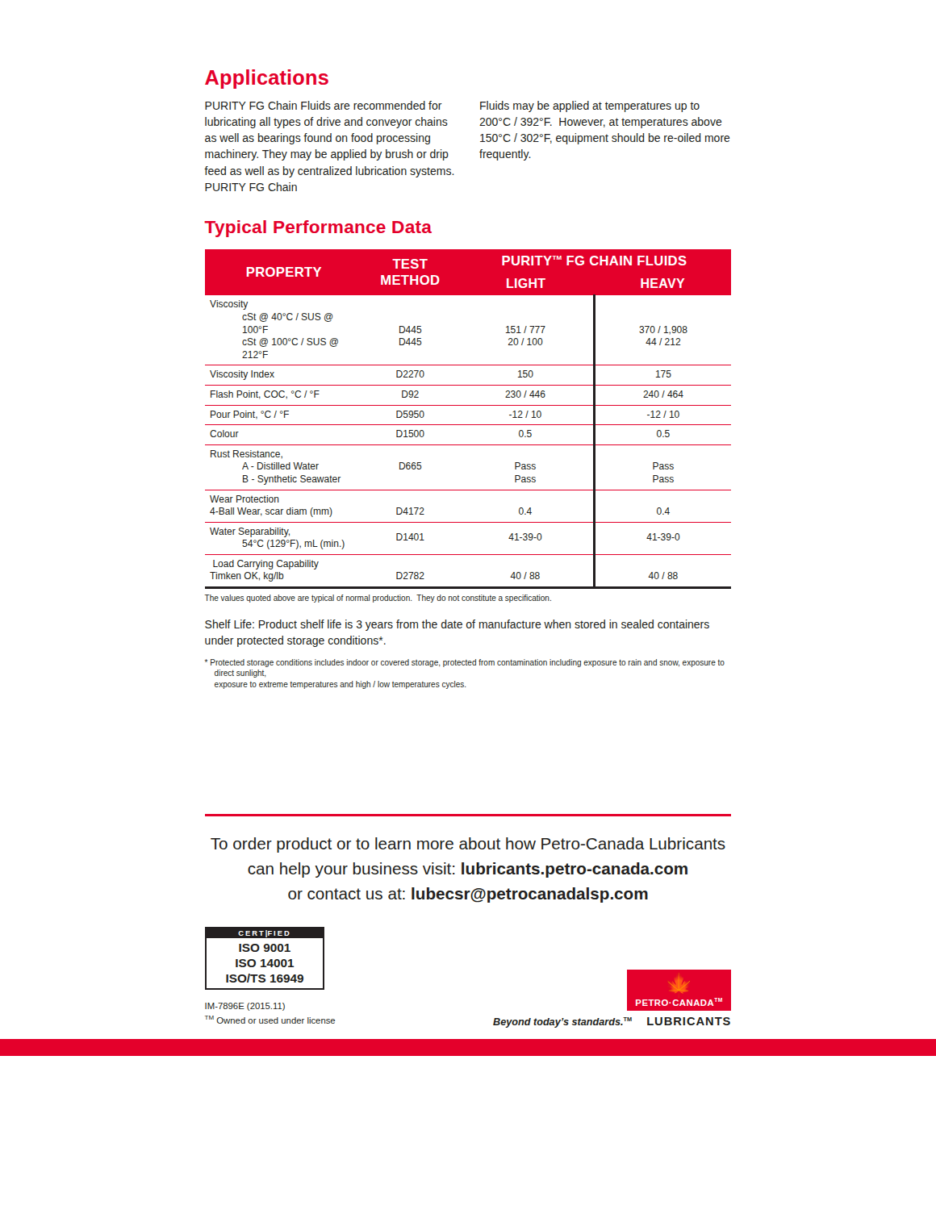Applications
PURITY FG Chain Fluids are recommended for lubricating all types of drive and conveyor chains as well as bearings found on food processing machinery. They may be applied by brush or drip feed as well as by centralized lubrication systems. PURITY FG Chain
Fluids may be applied at temperatures up to 200°C / 392°F. However, at temperatures above 150°C / 302°F, equipment should be re-oiled more frequently.
Typical Performance Data
| PROPERTY | TEST METHOD | PURITY TM FG CHAIN FLUIDS |
| --- | --- | --- |
| LIGHT | HEAVY |
| Viscosity cSt @ 40°C / SUS @ 100°F cSt @ 100°C / SUS @ 212°F | D445 D445 | 151 / 777 20 / 100 | 370 / 1,908 44 / 212 |
| Viscosity Index | D2270 | 150 | 175 |
| Flash Point, COC, °C / °F | D92 | 230 / 446 | 240 / 464 |
| Pour Point, °C / °F | D5950 | -12 / 10 | -12 / 10 |
| Colour | D1500 | 0.5 | 0.5 |
| Rust Resistance, A - Distilled Water B - Synthetic Seawater | D665 | Pass Pass | Pass Pass |
| Wear Protection 4-Ball Wear, scar diam (mm) | D4172 | 0.4 | 0.4 |
| Water Separability, 54°C (129°F), mL (min.) | D1401 | 41-39-0 | 41-39-0 |
| Load Carrying Capability Timken OK, kg/lb | D2782 | 40 / 88 | 40 / 88 |
The values quoted above are typical of normal production. They do not constitute a specification.
Shelf Life: Product shelf life is 3 years from the date of manufacture when stored in sealed containers under protected storage conditions*.
* Protected storage conditions includes indoor or covered storage, protected from contamination including exposure to rain and snow, exposure to direct sunlight, exposure to extreme temperatures and high / low temperatures cycles.
To order product or to learn more about how Petro-Canada Lubricants
can help your business visit: lubricants.petro-canada.com
or contact us at: lubecsr@petrocanadalsp.com
CERT|FIED
ISO 9001
ISO 14001
ISO/TS 16949
IM-7896E (2015.11)
TM Owned or used under license
🍁
PETRO·CANADATM
Beyond today’s standards.TM
LUBRICANTS